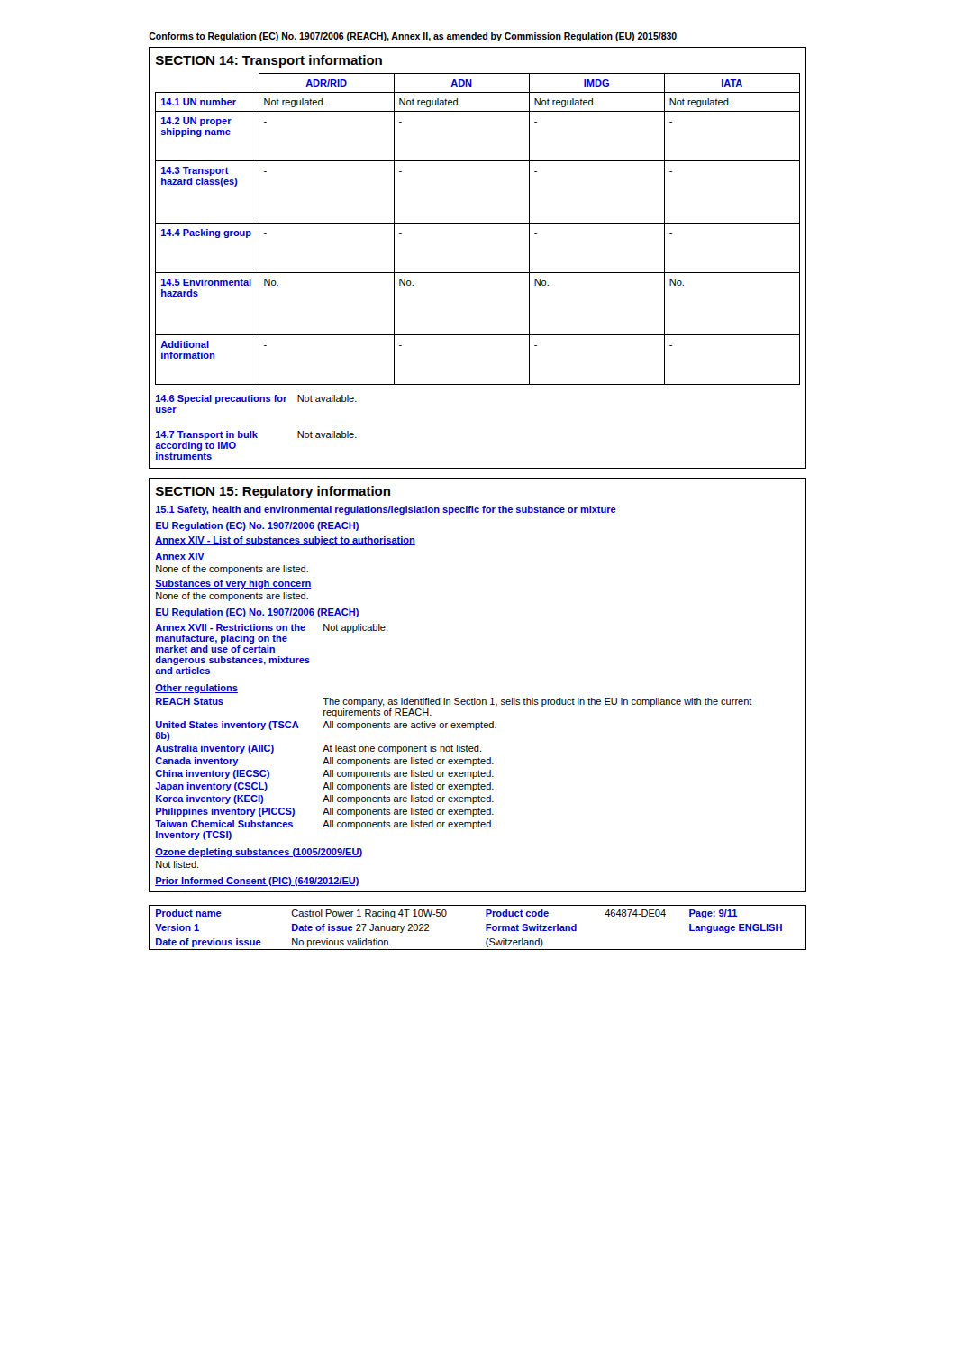Conforms to Regulation (EC) No. 1907/2006 (REACH), Annex II, as amended by Commission Regulation (EU) 2015/830
SECTION 14: Transport information
| | ADR/RID | ADN | IMDG | IATA |
| --- | --- | --- | --- | --- |
| 14.1 UN number | Not regulated. | Not regulated. | Not regulated. | Not regulated. |
| 14.2 UN proper shipping name | - | - | - | - |
| 14.3 Transport hazard class(es) | - | - | - | - |
| 14.4 Packing group | - | - | - | - |
| 14.5 Environmental hazards | No. | No. | No. | No. |
| Additional information | - | - | - | - |
14.6 Special precautions for user
Not available.
14.7 Transport in bulk according to IMO instruments
Not available.
SECTION 15: Regulatory information
15.1 Safety, health and environmental regulations/legislation specific for the substance or mixture
EU Regulation (EC) No. 1907/2006 (REACH)
Annex XIV - List of substances subject to authorisation
Annex XIV
None of the components are listed.
Substances of very high concern
None of the components are listed.
EU Regulation (EC) No. 1907/2006 (REACH)
Annex XVII - Restrictions on the manufacture, placing on the market and use of certain dangerous substances, mixtures and articles
Not applicable.
Other regulations
REACH Status
The company, as identified in Section 1, sells this product in the EU in compliance with the current requirements of REACH.
United States inventory (TSCA 8b)
All components are active or exempted.
Australia inventory (AIIC)
At least one component is not listed.
Canada inventory
All components are listed or exempted.
China inventory (IECSC)
All components are listed or exempted.
Japan inventory (CSCL)
All components are listed or exempted.
Korea inventory (KECI)
All components are listed or exempted.
Philippines inventory (PICCS)
All components are listed or exempted.
Taiwan Chemical Substances Inventory (TCSI)
All components are listed or exempted.
Ozone depleting substances (1005/2009/EU)
Not listed.
Prior Informed Consent (PIC) (649/2012/EU)
| Product name | Castrol Power 1 Racing 4T 10W-50 | Product code | 464874-DE04 | Page: 9/11 |
| Version 1 | Date of issue 27 January 2022 | Format Switzerland | | Language ENGLISH |
| Date of previous issue | No previous validation. | (Switzerland) | | |